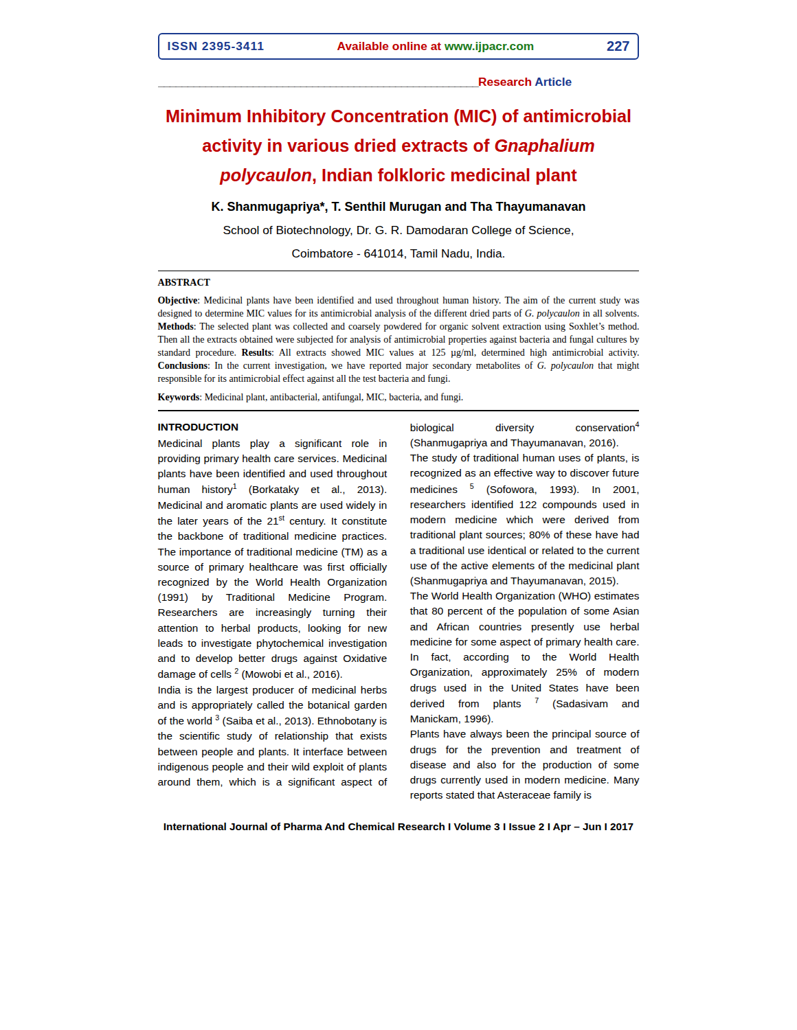ISSN 2395-3411 Available online at www.ijpacr.com 227
______________________________________________________Research Article
Minimum Inhibitory Concentration (MIC) of antimicrobial activity in various dried extracts of Gnaphalium polycaulon, Indian folkloric medicinal plant
K. Shanmugapriya*, T. Senthil Murugan and Tha Thayumanavan
School of Biotechnology, Dr. G. R. Damodaran College of Science,
Coimbatore - 641014, Tamil Nadu, India.
ABSTRACT
Objective: Medicinal plants have been identified and used throughout human history. The aim of the current study was designed to determine MIC values for its antimicrobial analysis of the different dried parts of G. polycaulon in all solvents. Methods: The selected plant was collected and coarsely powdered for organic solvent extraction using Soxhlet’s method. Then all the extracts obtained were subjected for analysis of antimicrobial properties against bacteria and fungal cultures by standard procedure. Results: All extracts showed MIC values at 125 µg/ml, determined high antimicrobial activity. Conclusions: In the current investigation, we have reported major secondary metabolites of G. polycaulon that might responsible for its antimicrobial effect against all the test bacteria and fungi.
Keywords: Medicinal plant, antibacterial, antifungal, MIC, bacteria, and fungi.
INTRODUCTION
Medicinal plants play a significant role in providing primary health care services. Medicinal plants have been identified and used throughout human history1 (Borkataky et al., 2013). Medicinal and aromatic plants are used widely in the later years of the 21st century. It constitute the backbone of traditional medicine practices. The importance of traditional medicine (TM) as a source of primary healthcare was first officially recognized by the World Health Organization (1991) by Traditional Medicine Program. Researchers are increasingly turning their attention to herbal products, looking for new leads to investigate phytochemical investigation and to develop better drugs against Oxidative damage of cells 2 (Mowobi et al., 2016).
India is the largest producer of medicinal herbs and is appropriately called the botanical garden of the world 3 (Saiba et al., 2013). Ethnobotany is the scientific study of relationship that exists between people and plants. It interface between indigenous people and their wild exploit of plants around them, which is a significant aspect of biological diversity conservation4 (Shanmugapriya and Thayumanavan, 2016).
The study of traditional human uses of plants, is recognized as an effective way to discover future medicines 5 (Sofowora, 1993). In 2001, researchers identified 122 compounds used in modern medicine which were derived from traditional plant sources; 80% of these have had a traditional use identical or related to the current use of the active elements of the medicinal plant (Shanmugapriya and Thayumanavan, 2015).
The World Health Organization (WHO) estimates that 80 percent of the population of some Asian and African countries presently use herbal medicine for some aspect of primary health care. In fact, according to the World Health Organization, approximately 25% of modern drugs used in the United States have been derived from plants 7 (Sadasivam and Manickam, 1996).
Plants have always been the principal source of drugs for the prevention and treatment of disease and also for the production of some drugs currently used in modern medicine. Many reports stated that Asteraceae family is
International Journal of Pharma And Chemical Research I Volume 3 I Issue 2 I Apr – Jun I 2017